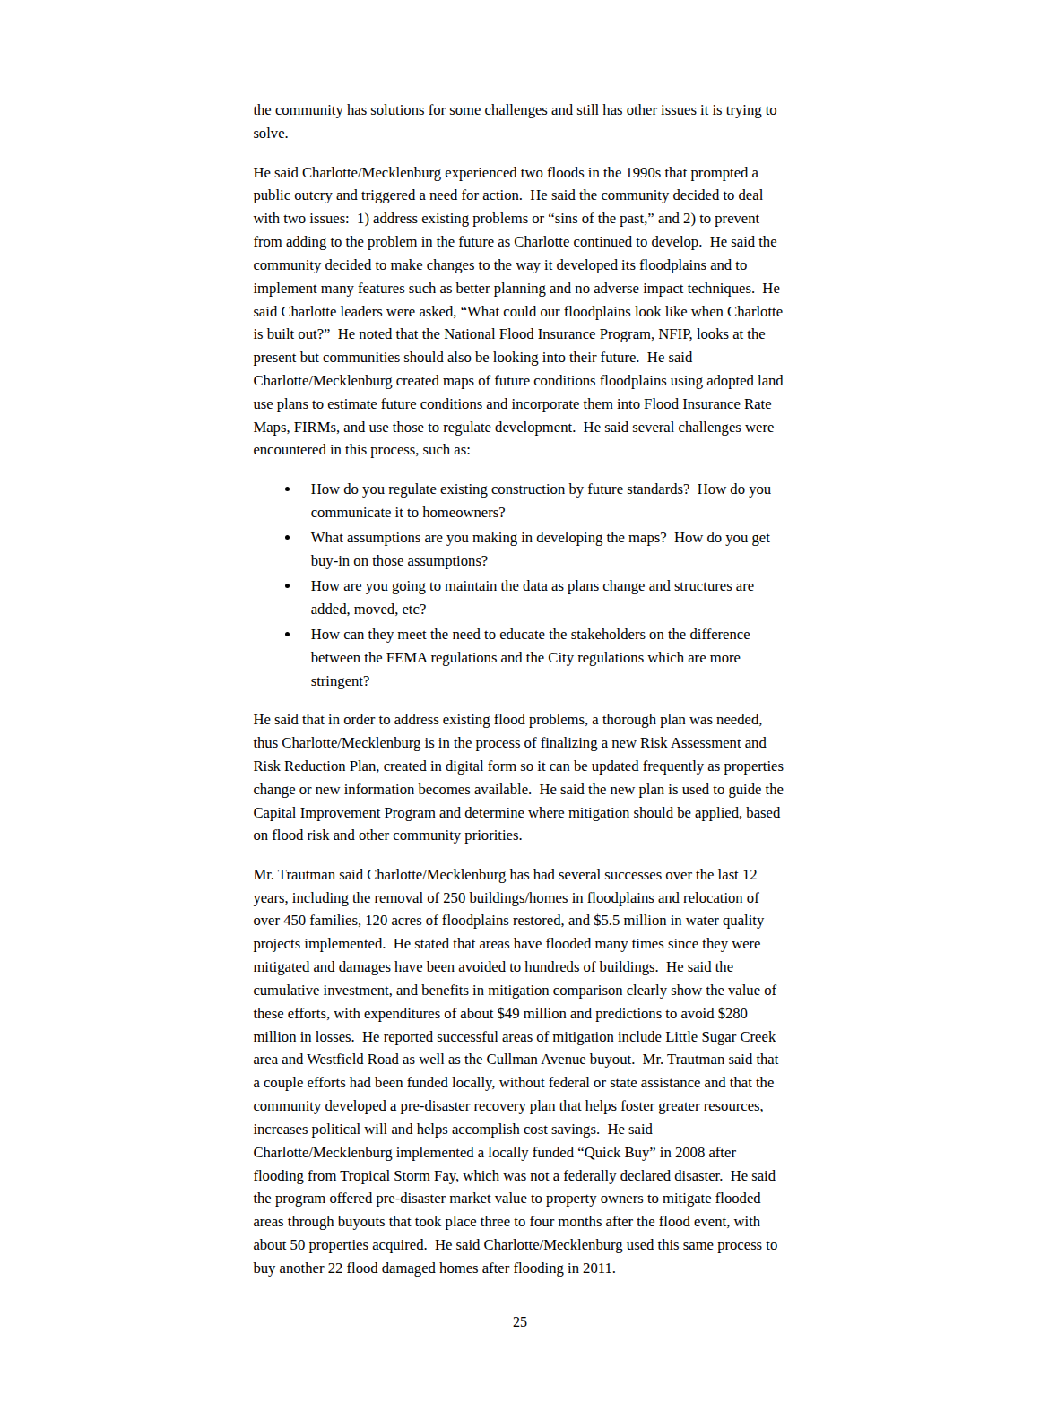the community has solutions for some challenges and still has other issues it is trying to solve.
He said Charlotte/Mecklenburg experienced two floods in the 1990s that prompted a public outcry and triggered a need for action. He said the community decided to deal with two issues: 1) address existing problems or “sins of the past,” and 2) to prevent from adding to the problem in the future as Charlotte continued to develop. He said the community decided to make changes to the way it developed its floodplains and to implement many features such as better planning and no adverse impact techniques. He said Charlotte leaders were asked, “What could our floodplains look like when Charlotte is built out?” He noted that the National Flood Insurance Program, NFIP, looks at the present but communities should also be looking into their future. He said Charlotte/Mecklenburg created maps of future conditions floodplains using adopted land use plans to estimate future conditions and incorporate them into Flood Insurance Rate Maps, FIRMs, and use those to regulate development. He said several challenges were encountered in this process, such as:
How do you regulate existing construction by future standards? How do you communicate it to homeowners?
What assumptions are you making in developing the maps? How do you get buy-in on those assumptions?
How are you going to maintain the data as plans change and structures are added, moved, etc?
How can they meet the need to educate the stakeholders on the difference between the FEMA regulations and the City regulations which are more stringent?
He said that in order to address existing flood problems, a thorough plan was needed, thus Charlotte/Mecklenburg is in the process of finalizing a new Risk Assessment and Risk Reduction Plan, created in digital form so it can be updated frequently as properties change or new information becomes available. He said the new plan is used to guide the Capital Improvement Program and determine where mitigation should be applied, based on flood risk and other community priorities.
Mr. Trautman said Charlotte/Mecklenburg has had several successes over the last 12 years, including the removal of 250 buildings/homes in floodplains and relocation of over 450 families, 120 acres of floodplains restored, and $5.5 million in water quality projects implemented. He stated that areas have flooded many times since they were mitigated and damages have been avoided to hundreds of buildings. He said the cumulative investment, and benefits in mitigation comparison clearly show the value of these efforts, with expenditures of about $49 million and predictions to avoid $280 million in losses. He reported successful areas of mitigation include Little Sugar Creek area and Westfield Road as well as the Cullman Avenue buyout. Mr. Trautman said that a couple efforts had been funded locally, without federal or state assistance and that the community developed a pre-disaster recovery plan that helps foster greater resources, increases political will and helps accomplish cost savings. He said Charlotte/Mecklenburg implemented a locally funded “Quick Buy” in 2008 after flooding from Tropical Storm Fay, which was not a federally declared disaster. He said the program offered pre-disaster market value to property owners to mitigate flooded areas through buyouts that took place three to four months after the flood event, with about 50 properties acquired. He said Charlotte/Mecklenburg used this same process to buy another 22 flood damaged homes after flooding in 2011.
25